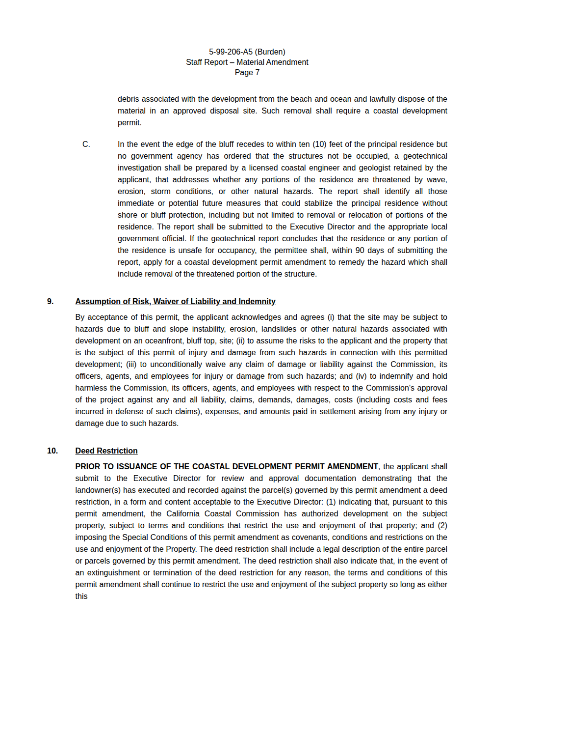5-99-206-A5 (Burden)
Staff Report – Material Amendment
Page 7
debris associated with the development from the beach and ocean and lawfully dispose of the material in an approved disposal site. Such removal shall require a coastal development permit.
C.
In the event the edge of the bluff recedes to within ten (10) feet of the principal residence but no government agency has ordered that the structures not be occupied, a geotechnical investigation shall be prepared by a licensed coastal engineer and geologist retained by the applicant, that addresses whether any portions of the residence are threatened by wave, erosion, storm conditions, or other natural hazards. The report shall identify all those immediate or potential future measures that could stabilize the principal residence without shore or bluff protection, including but not limited to removal or relocation of portions of the residence. The report shall be submitted to the Executive Director and the appropriate local government official. If the geotechnical report concludes that the residence or any portion of the residence is unsafe for occupancy, the permittee shall, within 90 days of submitting the report, apply for a coastal development permit amendment to remedy the hazard which shall include removal of the threatened portion of the structure.
9.
Assumption of Risk, Waiver of Liability and Indemnity
By acceptance of this permit, the applicant acknowledges and agrees (i) that the site may be subject to hazards due to bluff and slope instability, erosion, landslides or other natural hazards associated with development on an oceanfront, bluff top, site; (ii) to assume the risks to the applicant and the property that is the subject of this permit of injury and damage from such hazards in connection with this permitted development; (iii) to unconditionally waive any claim of damage or liability against the Commission, its officers, agents, and employees for injury or damage from such hazards; and (iv) to indemnify and hold harmless the Commission, its officers, agents, and employees with respect to the Commission's approval of the project against any and all liability, claims, demands, damages, costs (including costs and fees incurred in defense of such claims), expenses, and amounts paid in settlement arising from any injury or damage due to such hazards.
10.
Deed Restriction
PRIOR TO ISSUANCE OF THE COASTAL DEVELOPMENT PERMIT AMENDMENT, the applicant shall submit to the Executive Director for review and approval documentation demonstrating that the landowner(s) has executed and recorded against the parcel(s) governed by this permit amendment a deed restriction, in a form and content acceptable to the Executive Director: (1) indicating that, pursuant to this permit amendment, the California Coastal Commission has authorized development on the subject property, subject to terms and conditions that restrict the use and enjoyment of that property; and (2) imposing the Special Conditions of this permit amendment as covenants, conditions and restrictions on the use and enjoyment of the Property. The deed restriction shall include a legal description of the entire parcel or parcels governed by this permit amendment. The deed restriction shall also indicate that, in the event of an extinguishment or termination of the deed restriction for any reason, the terms and conditions of this permit amendment shall continue to restrict the use and enjoyment of the subject property so long as either this